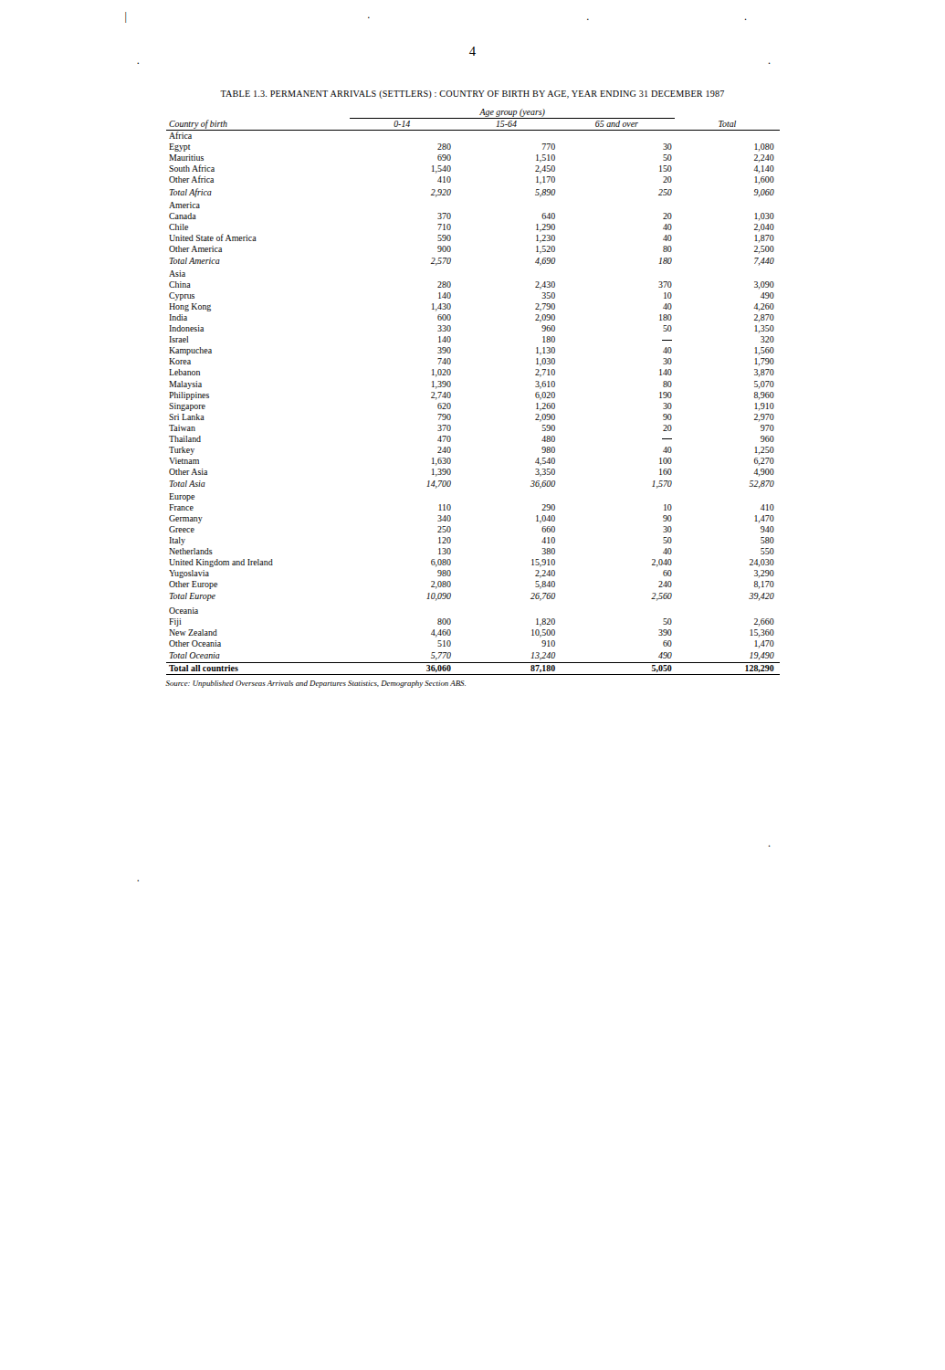|
.
.
.
.
.
.
.
4
TABLE 1.3. PERMANENT ARRIVALS (SETTLERS) : COUNTRY OF BIRTH BY AGE, YEAR ENDING 31 DECEMBER 1987
| | Age group (years) | |
| --- | --- | --- |
| Country of birth | 0-14 | 15-64 | 65 and over | Total |
| Africa | | | | |
| Egypt | 280 | 770 | 30 | 1,080 |
| Mauritius | 690 | 1,510 | 50 | 2,240 |
| South Africa | 1,540 | 2,450 | 150 | 4,140 |
| Other Africa | 410 | 1,170 | 20 | 1,600 |
| Total Africa | 2,920 | 5,890 | 250 | 9,060 |
| America | | | | |
| Canada | 370 | 640 | 20 | 1,030 |
| Chile | 710 | 1,290 | 40 | 2,040 |
| United State of America | 590 | 1,230 | 40 | 1,870 |
| Other America | 900 | 1,520 | 80 | 2,500 |
| Total America | 2,570 | 4,690 | 180 | 7,440 |
| Asia | | | | |
| China | 280 | 2,430 | 370 | 3,090 |
| Cyprus | 140 | 350 | 10 | 490 |
| Hong Kong | 1,430 | 2,790 | 40 | 4,260 |
| India | 600 | 2,090 | 180 | 2,870 |
| Indonesia | 330 | 960 | 50 | 1,350 |
| Israel | 140 | 180 | | 320 |
| Kampuchea | 390 | 1,130 | 40 | 1,560 |
| Korea | 740 | 1,030 | 30 | 1,790 |
| Lebanon | 1,020 | 2,710 | 140 | 3,870 |
| Malaysia | 1,390 | 3,610 | 80 | 5,070 |
| Philippines | 2,740 | 6,020 | 190 | 8,960 |
| Singapore | 620 | 1,260 | 30 | 1,910 |
| Sri Lanka | 790 | 2,090 | 90 | 2,970 |
| Taiwan | 370 | 590 | 20 | 970 |
| Thailand | 470 | 480 | | 960 |
| Turkey | 240 | 980 | 40 | 1,250 |
| Vietnam | 1,630 | 4,540 | 100 | 6,270 |
| Other Asia | 1,390 | 3,350 | 160 | 4,900 |
| Total Asia | 14,700 | 36,600 | 1,570 | 52,870 |
| Europe | | | | |
| France | 110 | 290 | 10 | 410 |
| Germany | 340 | 1,040 | 90 | 1,470 |
| Greece | 250 | 660 | 30 | 940 |
| Italy | 120 | 410 | 50 | 580 |
| Netherlands | 130 | 380 | 40 | 550 |
| United Kingdom and Ireland | 6,080 | 15,910 | 2,040 | 24,030 |
| Yugoslavia | 980 | 2,240 | 60 | 3,290 |
| Other Europe | 2,080 | 5,840 | 240 | 8,170 |
| Total Europe | 10,090 | 26,760 | 2,560 | 39,420 |
| Oceania | | | | |
| Fiji | 800 | 1,820 | 50 | 2,660 |
| New Zealand | 4,460 | 10,500 | 390 | 15,360 |
| Other Oceania | 510 | 910 | 60 | 1,470 |
| Total Oceania | 5,770 | 13,240 | 490 | 19,490 |
| Total all countries | 36,060 | 87,180 | 5,050 | 128,290 |
Source: Unpublished Overseas Arrivals and Departures Statistics, Demography Section ABS.